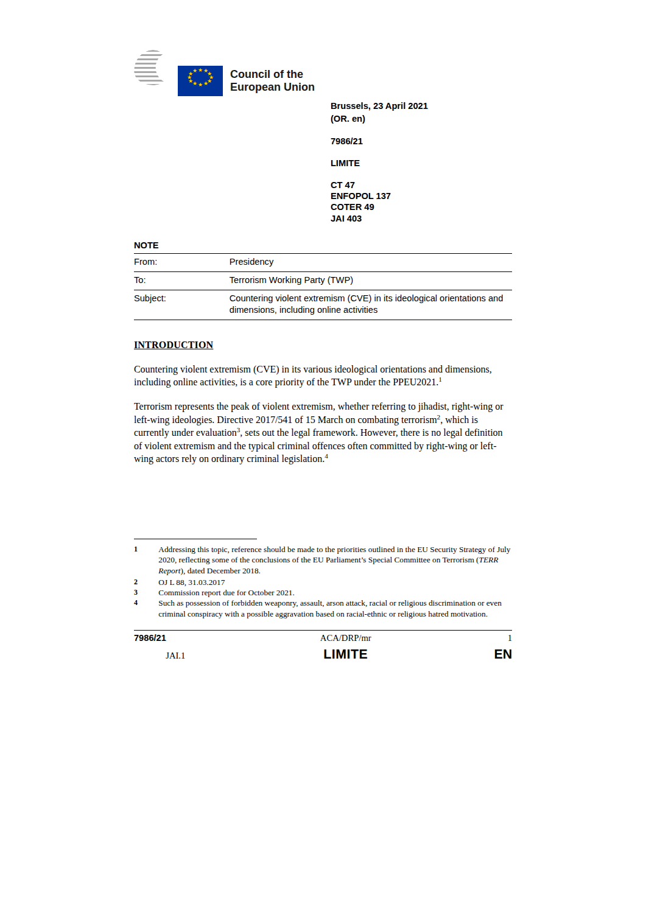★ ★ ★ ★ ★ ★ ★ ★ ★ ★ ★ ★
Council of the
European Union
Brussels, 23 April 2021
(OR. en)
7986/21
LIMITE
CT 47
ENFOPOL 137
COTER 49
JAI 403
NOTE
| From: | Presidency |
| To: | Terrorism Working Party (TWP) |
| Subject: | Countering violent extremism (CVE) in its ideological orientations and dimensions, including online activities |
INTRODUCTION
Countering violent extremism (CVE) in its various ideological orientations and dimensions, including online activities, is a core priority of the TWP under the PPEU2021.1
Terrorism represents the peak of violent extremism, whether referring to jihadist, right-wing or left-wing ideologies. Directive 2017/541 of 15 March on combating terrorism2, which is currently under evaluation3, sets out the legal framework. However, there is no legal definition of violent extremism and the typical criminal offences often committed by right-wing or left-wing actors rely on ordinary criminal legislation.4
1
Addressing this topic, reference should be made to the priorities outlined in the EU Security Strategy of July 2020, reflecting some of the conclusions of the EU Parliament’s Special Committee on Terrorism (TERR Report), dated December 2018.
2
OJ L 88, 31.03.2017
3
Commission report due for October 2021.
4
Such as possession of forbidden weaponry, assault, arson attack, racial or religious discrimination or even criminal conspiracy with a possible aggravation based on racial-ethnic or religious hatred motivation.
7986/21
ACA/DRP/mr
1
JAI.1
LIMITE
EN